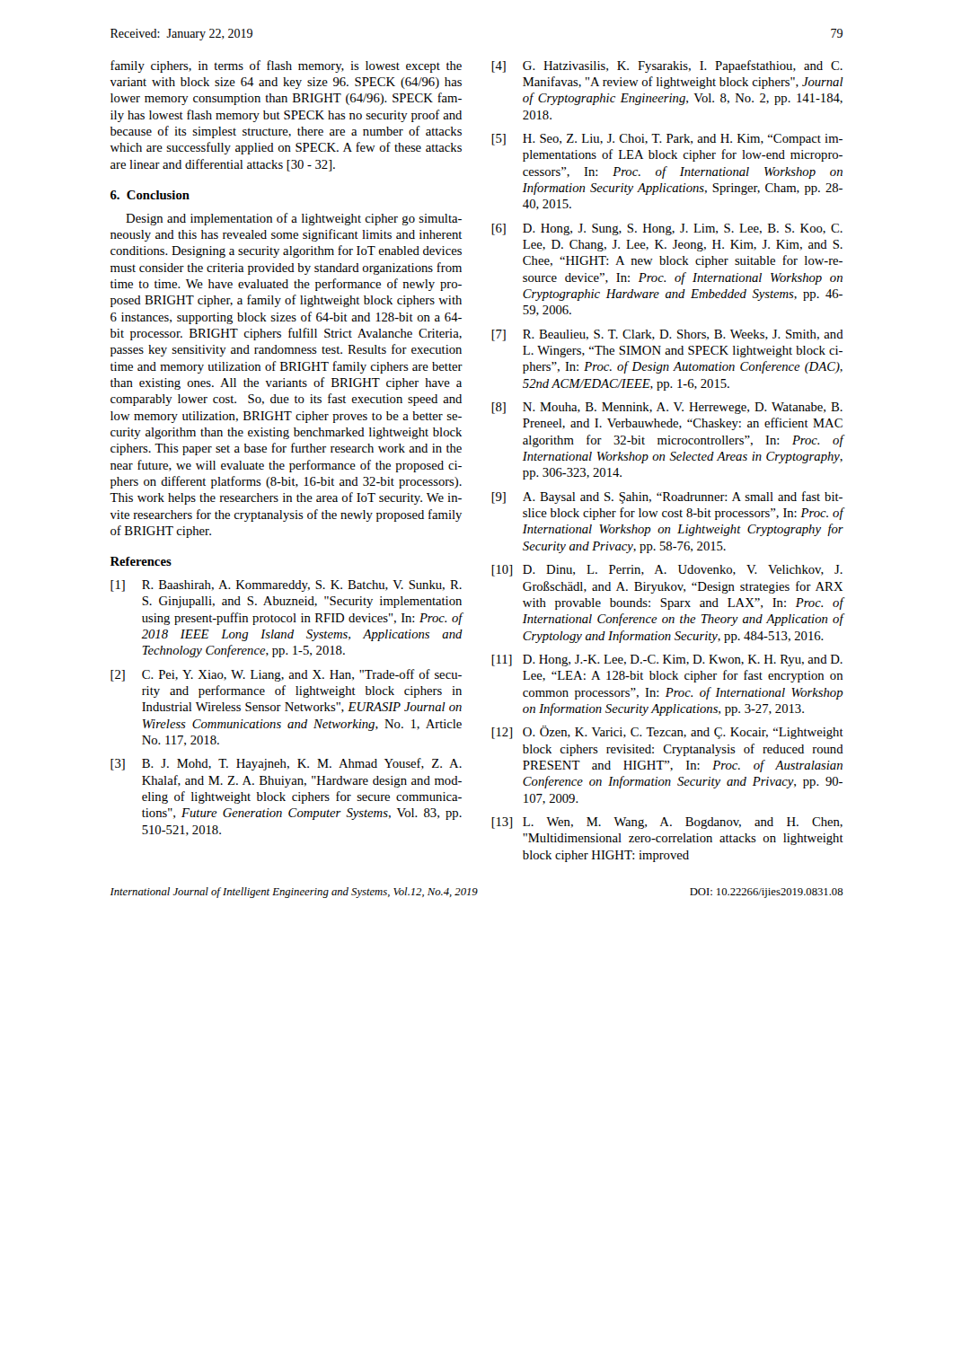Received: January 22, 2019 79
family ciphers, in terms of flash memory, is lowest except the variant with block size 64 and key size 96. SPECK (64/96) has lower memory consumption than BRIGHT (64/96). SPECK family has lowest flash memory but SPECK has no security proof and because of its simplest structure, there are a number of attacks which are successfully applied on SPECK. A few of these attacks are linear and differential attacks [30 - 32].
6. Conclusion
Design and implementation of a lightweight cipher go simultaneously and this has revealed some significant limits and inherent conditions. Designing a security algorithm for IoT enabled devices must consider the criteria provided by standard organizations from time to time. We have evaluated the performance of newly proposed BRIGHT cipher, a family of lightweight block ciphers with 6 instances, supporting block sizes of 64-bit and 128-bit on a 64-bit processor. BRIGHT ciphers fulfill Strict Avalanche Criteria, passes key sensitivity and randomness test. Results for execution time and memory utilization of BRIGHT family ciphers are better than existing ones. All the variants of BRIGHT cipher have a comparably lower cost. So, due to its fast execution speed and low memory utilization, BRIGHT cipher proves to be a better security algorithm than the existing benchmarked lightweight block ciphers. This paper set a base for further research work and in the near future, we will evaluate the performance of the proposed ciphers on different platforms (8-bit, 16-bit and 32-bit processors). This work helps the researchers in the area of IoT security. We invite researchers for the cryptanalysis of the newly proposed family of BRIGHT cipher.
References
[1] R. Baashirah, A. Kommareddy, S. K. Batchu, V. Sunku, R. S. Ginjupalli, and S. Abuzneid, "Security implementation using present-puffin protocol in RFID devices", In: Proc. of 2018 IEEE Long Island Systems, Applications and Technology Conference, pp. 1-5, 2018.
[2] C. Pei, Y. Xiao, W. Liang, and X. Han, "Trade-off of security and performance of lightweight block ciphers in Industrial Wireless Sensor Networks", EURASIP Journal on Wireless Communications and Networking, No. 1, Article No. 117, 2018.
[3] B. J. Mohd, T. Hayajneh, K. M. Ahmad Yousef, Z. A. Khalaf, and M. Z. A. Bhuiyan, "Hardware design and modeling of lightweight block ciphers for secure communications", Future Generation Computer Systems, Vol. 83, pp. 510-521, 2018.
[4] G. Hatzivasilis, K. Fysarakis, I. Papaefstathiou, and C. Manifavas, "A review of lightweight block ciphers", Journal of Cryptographic Engineering, Vol. 8, No. 2, pp. 141-184, 2018.
[5] H. Seo, Z. Liu, J. Choi, T. Park, and H. Kim, “Compact implementations of LEA block cipher for low-end microprocessors”, In: Proc. of International Workshop on Information Security Applications, Springer, Cham, pp. 28-40, 2015.
[6] D. Hong, J. Sung, S. Hong, J. Lim, S. Lee, B. S. Koo, C. Lee, D. Chang, J. Lee, K. Jeong, H. Kim, J. Kim, and S. Chee, “HIGHT: A new block cipher suitable for low-resource device”, In: Proc. of International Workshop on Cryptographic Hardware and Embedded Systems, pp. 46-59, 2006.
[7] R. Beaulieu, S. T. Clark, D. Shors, B. Weeks, J. Smith, and L. Wingers, “The SIMON and SPECK lightweight block ciphers”, In: Proc. of Design Automation Conference (DAC), 52nd ACM/EDAC/IEEE, pp. 1-6, 2015.
[8] N. Mouha, B. Mennink, A. V. Herrewege, D. Watanabe, B. Preneel, and I. Verbauwhede, “Chaskey: an efficient MAC algorithm for 32-bit microcontrollers”, In: Proc. of International Workshop on Selected Areas in Cryptography, pp. 306-323, 2014.
[9] A. Baysal and S. Şahin, “Roadrunner: A small and fast bitslice block cipher for low cost 8-bit processors”, In: Proc. of International Workshop on Lightweight Cryptography for Security and Privacy, pp. 58-76, 2015.
[10] D. Dinu, L. Perrin, A. Udovenko, V. Velichkov, J. Großschädl, and A. Biryukov, “Design strategies for ARX with provable bounds: Sparx and LAX”, In: Proc. of International Conference on the Theory and Application of Cryptology and Information Security, pp. 484-513, 2016.
[11] D. Hong, J.-K. Lee, D.-C. Kim, D. Kwon, K. H. Ryu, and D. Lee, “LEA: A 128-bit block cipher for fast encryption on common processors”, In: Proc. of International Workshop on Information Security Applications, pp. 3-27, 2013.
[12] O. Özen, K. Varici, C. Tezcan, and Ç. Kocair, “Lightweight block ciphers revisited: Cryptanalysis of reduced round PRESENT and HIGHT”, In: Proc. of Australasian Conference on Information Security and Privacy, pp. 90-107, 2009.
[13] L. Wen, M. Wang, A. Bogdanov, and H. Chen, "Multidimensional zero-correlation attacks on lightweight block cipher HIGHT: improved
International Journal of Intelligent Engineering and Systems, Vol.12, No.4, 2019 DOI: 10.22266/ijies2019.0831.08